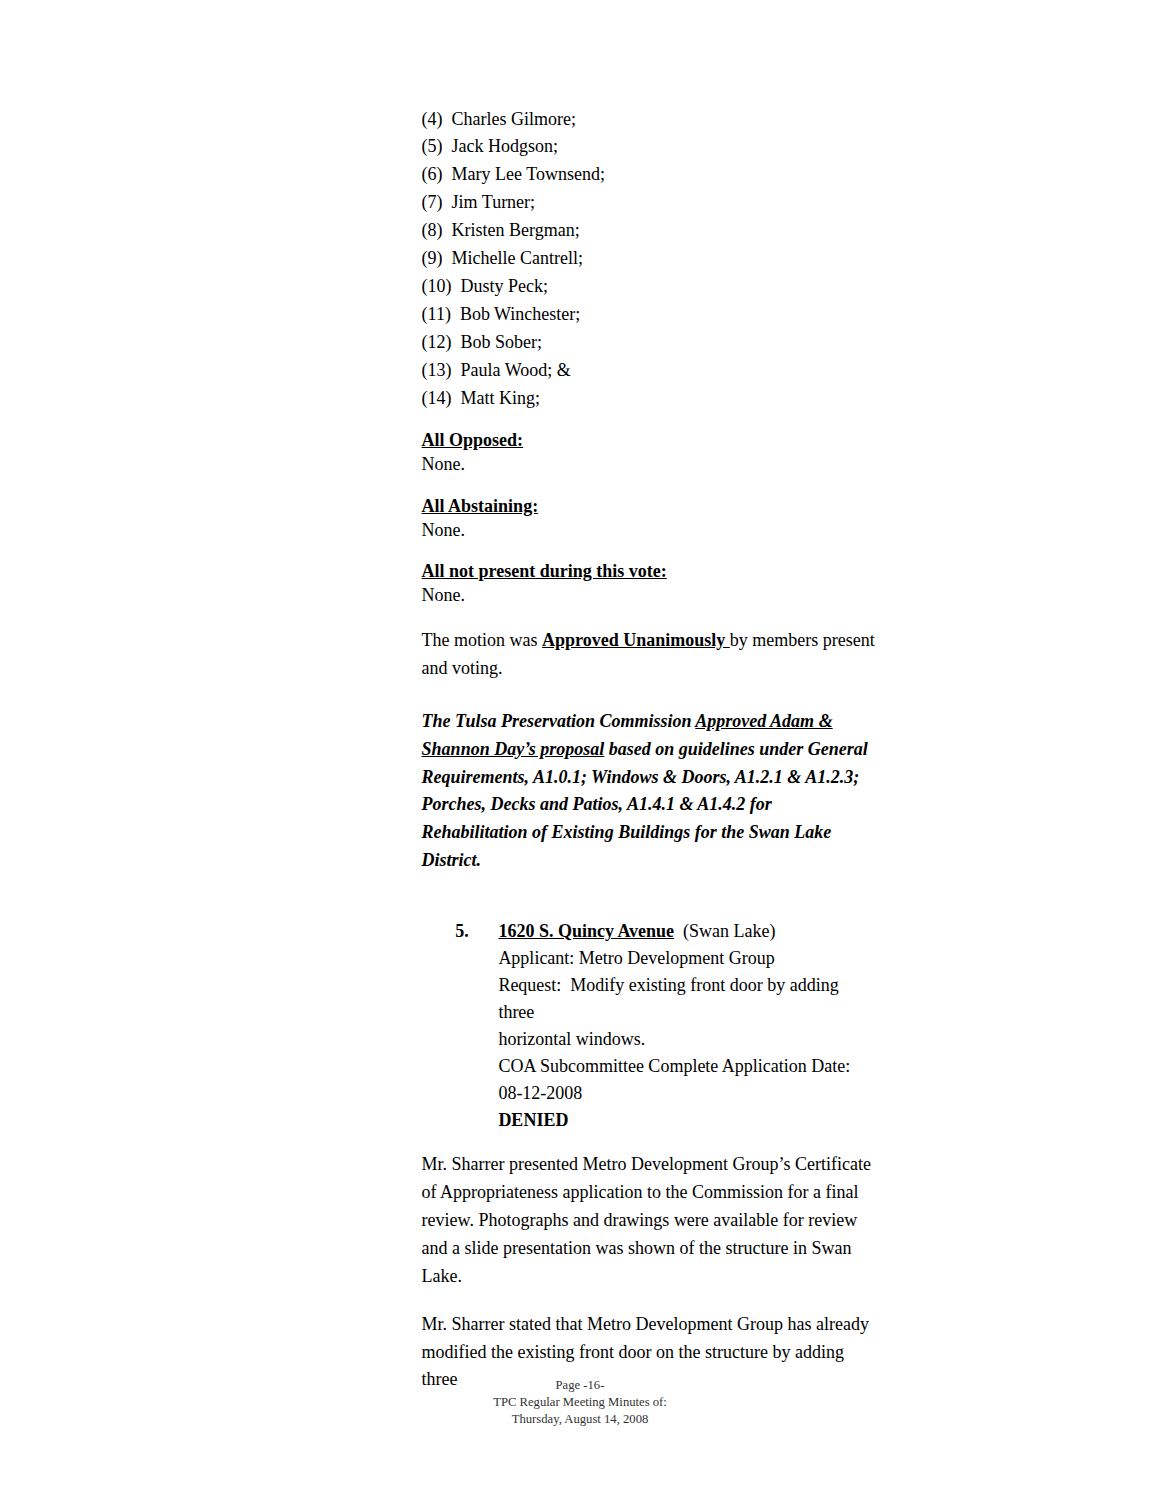(4) Charles Gilmore;
(5) Jack Hodgson;
(6) Mary Lee Townsend;
(7) Jim Turner;
(8) Kristen Bergman;
(9) Michelle Cantrell;
(10) Dusty Peck;
(11) Bob Winchester;
(12) Bob Sober;
(13) Paula Wood; &
(14) Matt King;
All Opposed:
None.
All Abstaining:
None.
All not present during this vote:
None.
The motion was Approved Unanimously by members present and voting.
The Tulsa Preservation Commission Approved Adam & Shannon Day’s proposal based on guidelines under General Requirements, A1.0.1; Windows & Doors, A1.2.1 & A1.2.3; Porches, Decks and Patios, A1.4.1 & A1.4.2 for Rehabilitation of Existing Buildings for the Swan Lake District.
5. 1620 S. Quincy Avenue (Swan Lake)
Applicant: Metro Development Group
Request: Modify existing front door by adding three
horizontal windows.
COA Subcommittee Complete Application Date:
08-12-2008
DENIED
Mr. Sharrer presented Metro Development Group’s Certificate of Appropriateness application to the Commission for a final review. Photographs and drawings were available for review and a slide presentation was shown of the structure in Swan Lake.
Mr. Sharrer stated that Metro Development Group has already modified the existing front door on the structure by adding three
Page -16-
TPC Regular Meeting Minutes of:
Thursday, August 14, 2008